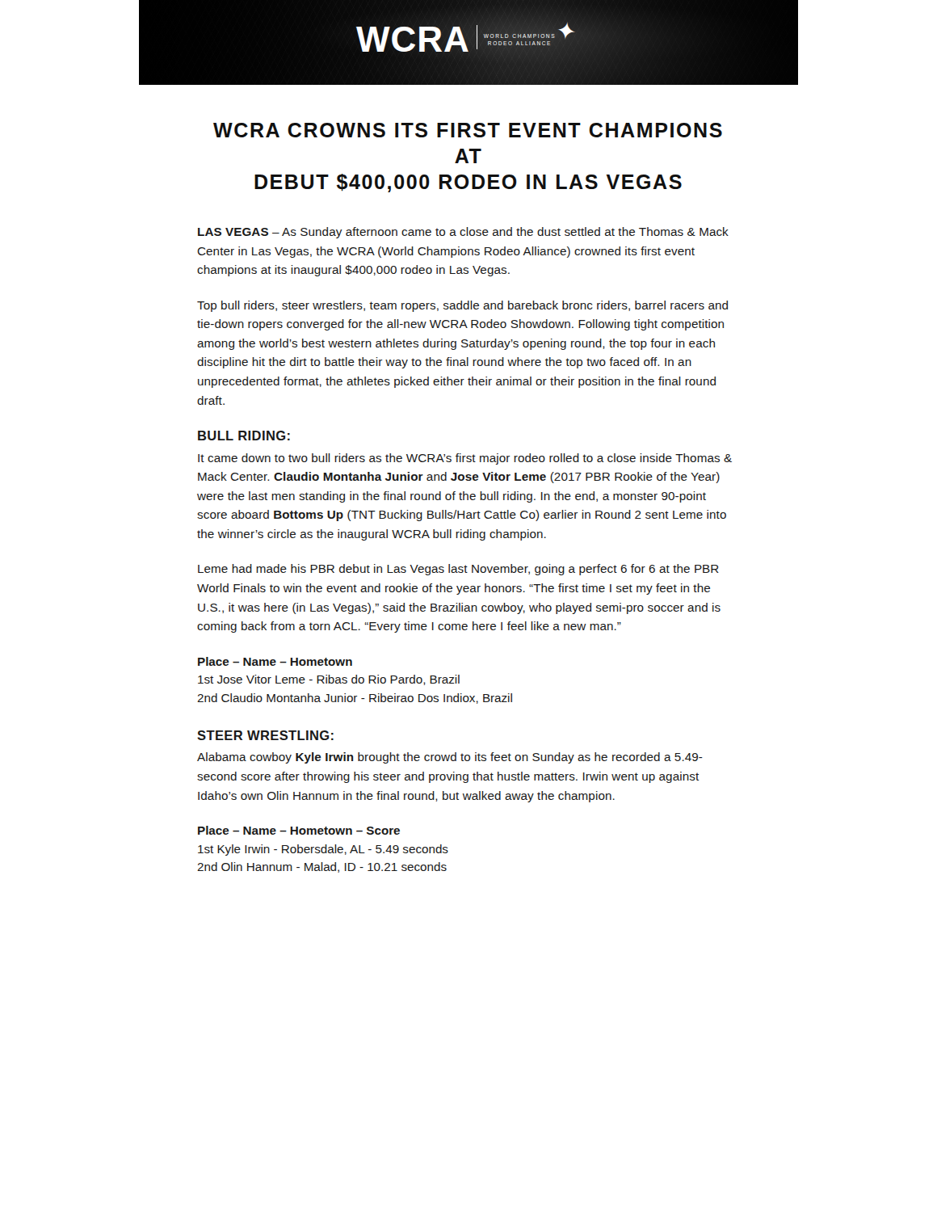WCRA
WORLD CHAMPIONS
RODEO ALLIANCE
✦
WCRA Crowns Its First Event Champions at
Debut $400,000 Rodeo in Las Vegas
LAS VEGAS – As Sunday afternoon came to a close and the dust settled at the Thomas & Mack Center in Las Vegas, the WCRA (World Champions Rodeo Alliance) crowned its first event champions at its inaugural $400,000 rodeo in Las Vegas.
Top bull riders, steer wrestlers, team ropers, saddle and bareback bronc riders, barrel racers and tie-down ropers converged for the all-new WCRA Rodeo Showdown. Following tight competition among the world’s best western athletes during Saturday’s opening round, the top four in each discipline hit the dirt to battle their way to the final round where the top two faced off. In an unprecedented format, the athletes picked either their animal or their position in the final round draft.
Bull Riding:
It came down to two bull riders as the WCRA’s first major rodeo rolled to a close inside Thomas & Mack Center. Claudio Montanha Junior and Jose Vitor Leme (2017 PBR Rookie of the Year) were the last men standing in the final round of the bull riding. In the end, a monster 90-point score aboard Bottoms Up (TNT Bucking Bulls/Hart Cattle Co) earlier in Round 2 sent Leme into the winner’s circle as the inaugural WCRA bull riding champion.
Leme had made his PBR debut in Las Vegas last November, going a perfect 6 for 6 at the PBR World Finals to win the event and rookie of the year honors. “The first time I set my feet in the U.S., it was here (in Las Vegas),” said the Brazilian cowboy, who played semi-pro soccer and is coming back from a torn ACL. “Every time I come here I feel like a new man.”
Place – Name – Hometown
1st Jose Vitor Leme - Ribas do Rio Pardo, Brazil
2nd Claudio Montanha Junior - Ribeirao Dos Indiox, Brazil
Steer Wrestling:
Alabama cowboy Kyle Irwin brought the crowd to its feet on Sunday as he recorded a 5.49-second score after throwing his steer and proving that hustle matters. Irwin went up against Idaho’s own Olin Hannum in the final round, but walked away the champion.
Place – Name – Hometown – Score
1st Kyle Irwin - Robersdale, AL - 5.49 seconds
2nd Olin Hannum - Malad, ID - 10.21 seconds